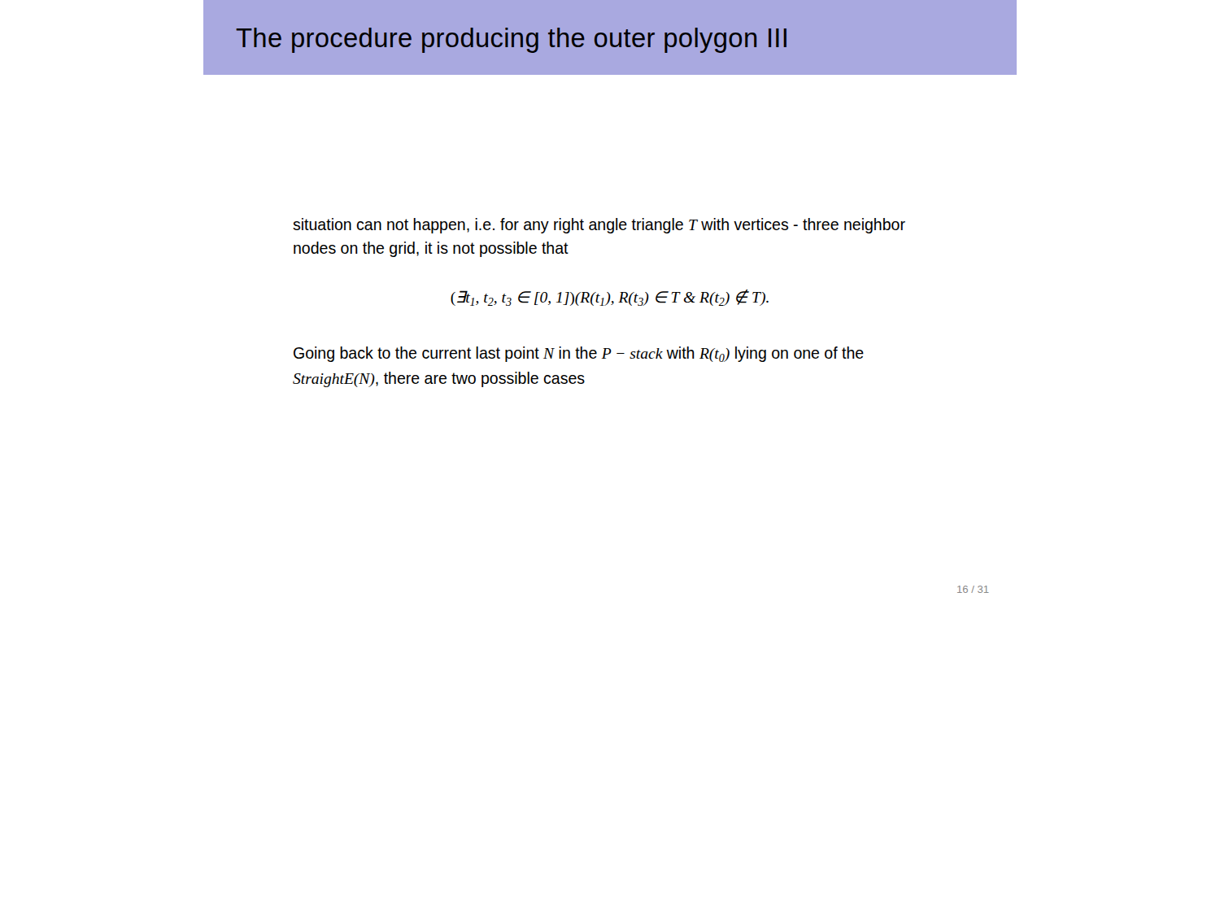The procedure producing the outer polygon III
situation can not happen, i.e. for any right angle triangle T with vertices - three neighbor nodes on the grid, it is not possible that
(∃t1, t2, t3 ∈ [0, 1])(R(t1), R(t3) ∈ T & R(t2) ∉ T).
Going back to the current last point N in the P − stack with R(t0) lying on one of the StraightE(N), there are two possible cases
16 / 31